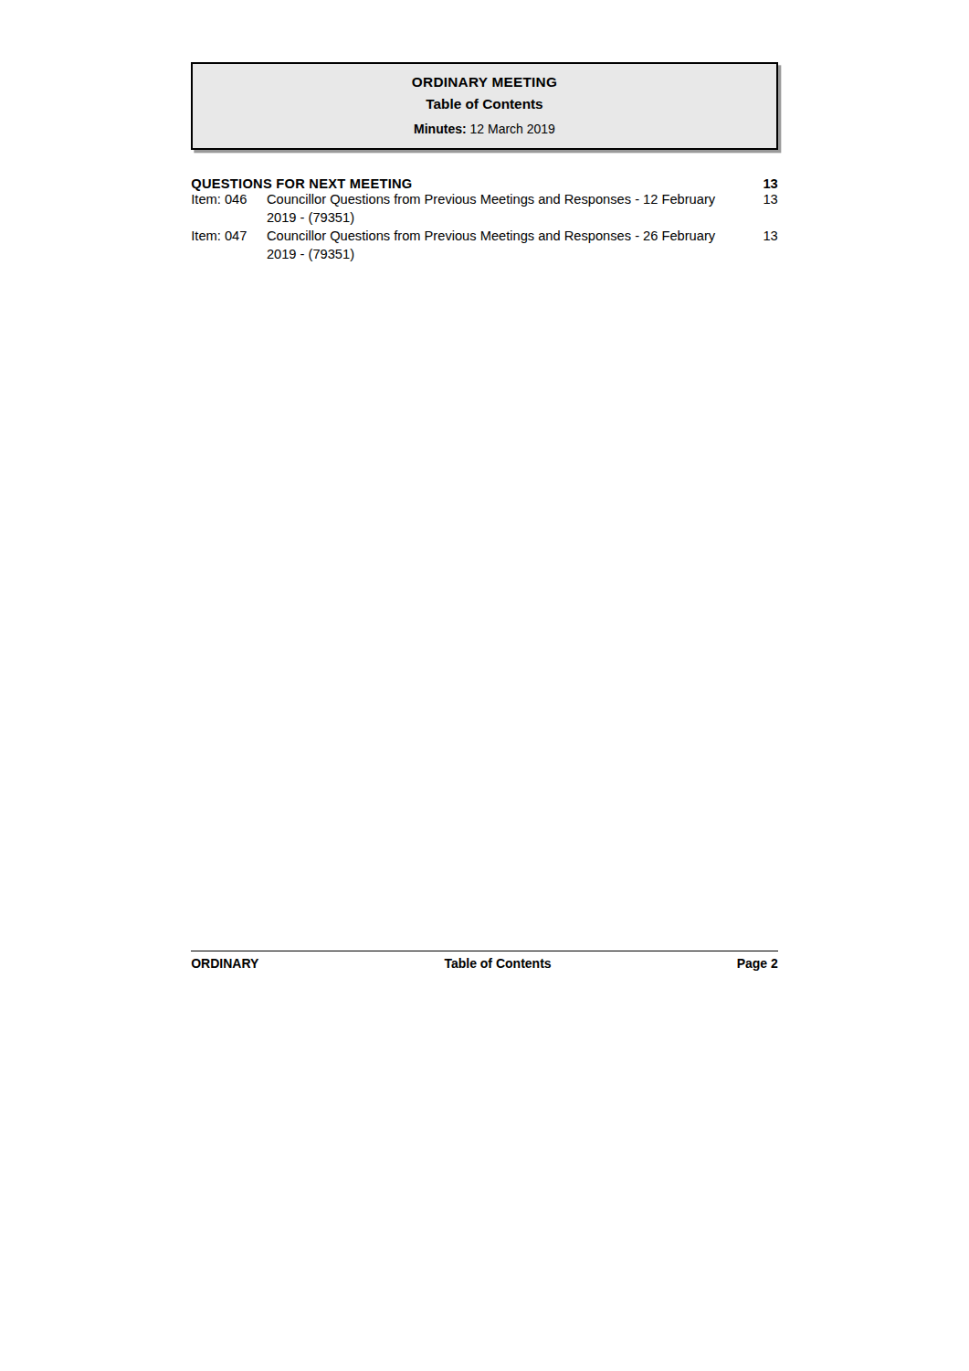ORDINARY MEETING
Table of Contents
Minutes: 12 March 2019
| QUESTIONS FOR NEXT MEETING | 13 |
| Item: 046 | Councillor Questions from Previous Meetings and Responses - 12 February 2019 - (79351) | 13 |
| Item: 047 | Councillor Questions from Previous Meetings and Responses - 26 February 2019 - (79351) | 13 |
ORDINARY
Table of Contents
Page 2